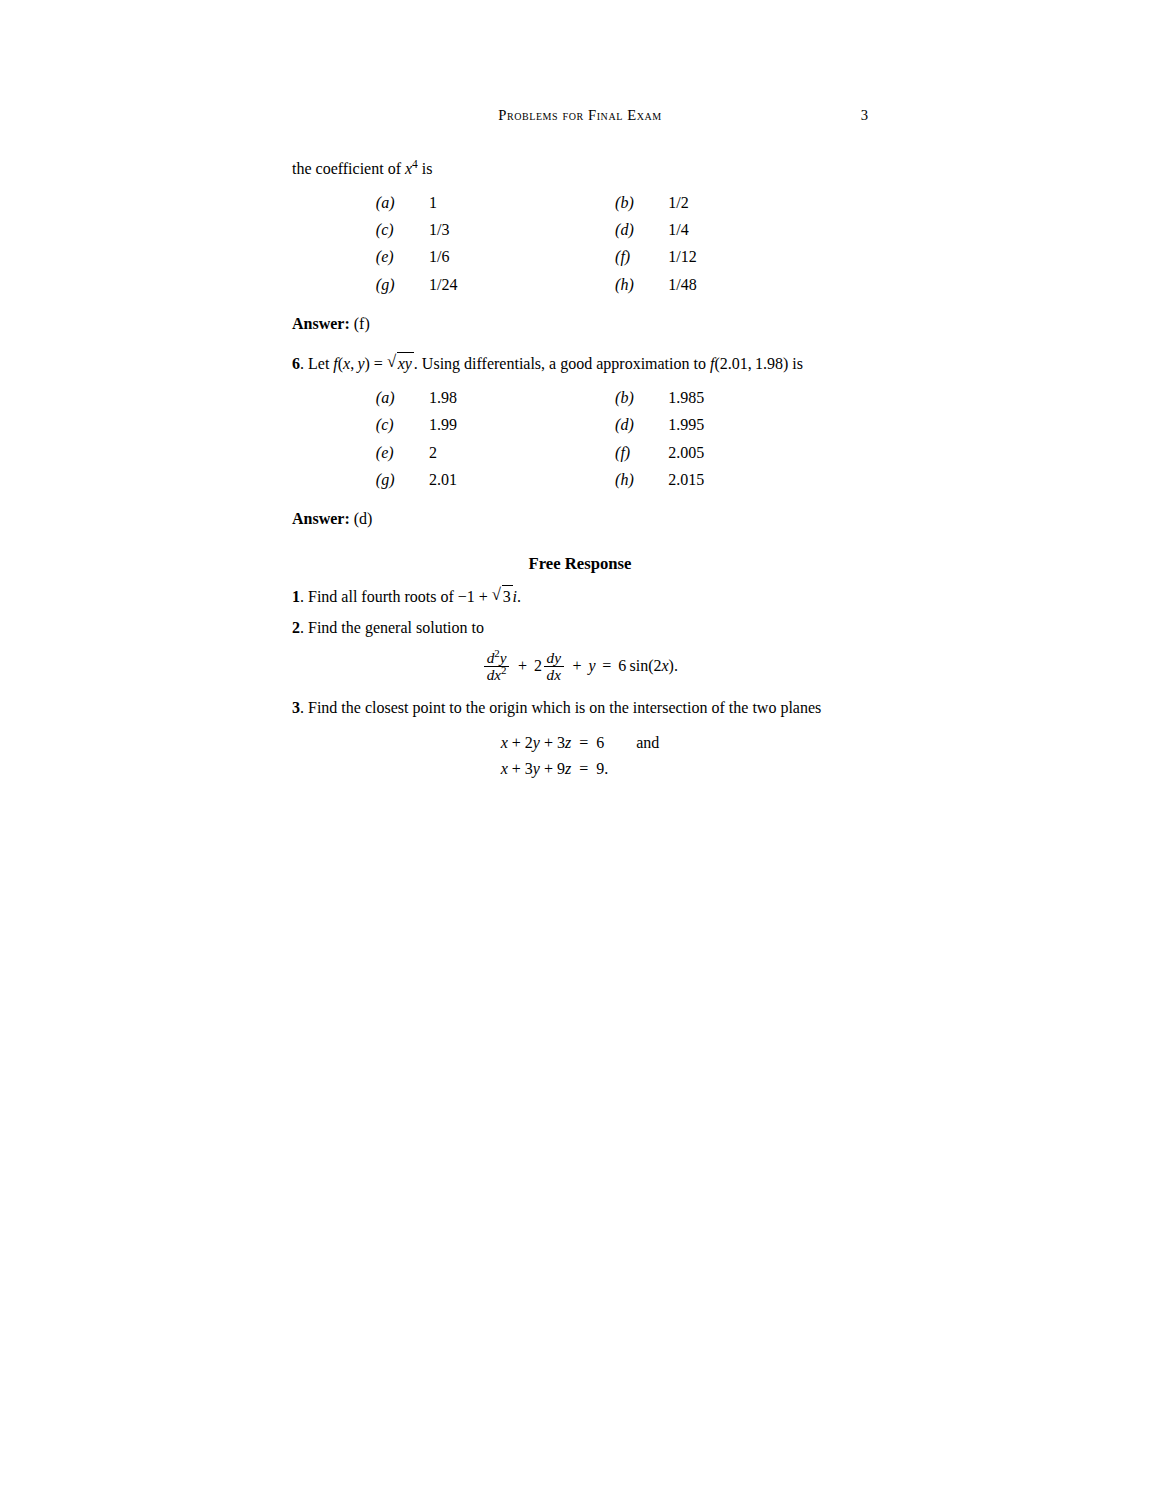Problems for Final Exam 3
the coefficient of x4 is
| ( a ) | 1 | | ( b ) | 1/2 |
| ( c ) | 1/3 | | ( d ) | 1/4 |
| ( e ) | 1/6 | | ( f ) | 1/12 |
| ( g ) | 1/24 | | ( h ) | 1/48 |
Answer: (f)
6. Let f(x, y) = xy. Using differentials, a good approximation to f(2.01, 1.98) is
| ( a ) | 1.98 | | ( b ) | 1.985 |
| ( c ) | 1.99 | | ( d ) | 1.995 |
| ( e ) | 2 | | ( f ) | 2.005 |
| ( g ) | 2.01 | | ( h ) | 2.015 |
Answer: (d)
Free Response
1. Find all fourth roots of −1 + 3 i.
2. Find the general solution to
d2y dx2 + 2dy dx + y = 6 sin(2x).
3. Find the closest point to the origin which is on the intersection of the two planes
| x + 2 y + 3 z | = | 6 | and |
| x + 3 y + 9 z | = | 9. | |